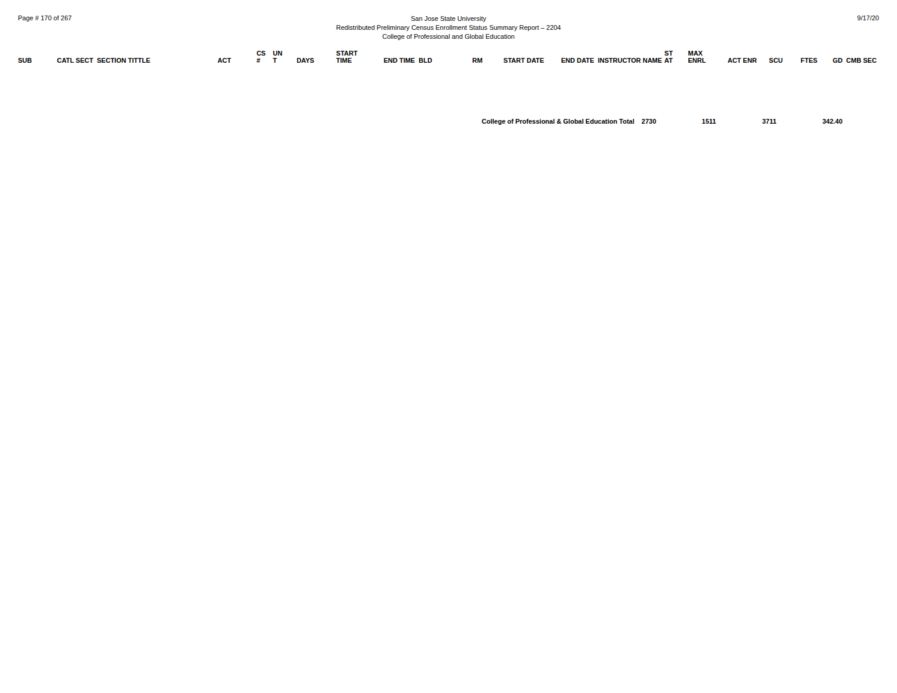Page # 170 of 267
San Jose State University
Redistributed Preliminary Census Enrollment Status Summary Report – 2204
College of Professional and Global Education
9/17/20
| | | | CS | UN | | START | | | | | | ST | MAX | | | | |
| --- | --- | --- | --- | --- | --- | --- | --- | --- | --- | --- | --- | --- | --- | --- | --- | --- | --- |
| SUB | CATL SECT SECTION TITTLE | ACT | # | T | DAYS | TIME | END TIME BLD | | RM | START DATE | END DATE INSTRUCTOR NAME | AT | ENRL | ACT ENR | SCU | FTES | GD CMB SEC |
| | College of Professional & Global Education Total | 2730 | 1511 | 3711 | 342.40 |